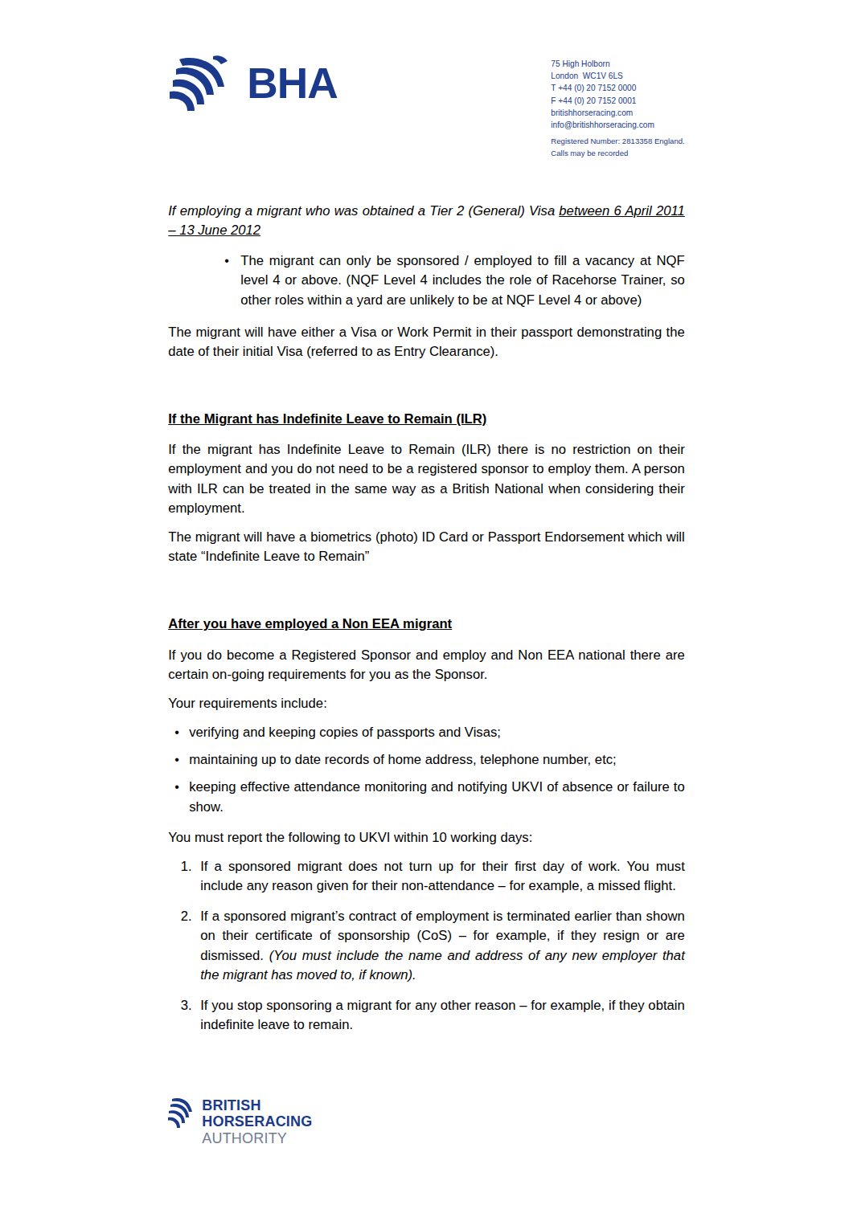BHA
75 High Holborn
London WC1V 6LS
T +44 (0) 20 7152 0000
F +44 (0) 20 7152 0001
britishhorseracing.com
info@britishhorseracing.com
Registered Number: 2813358 England.
Calls may be recorded
If employing a migrant who was obtained a Tier 2 (General) Visa between 6 April 2011 – 13 June 2012
The migrant can only be sponsored / employed to fill a vacancy at NQF level 4 or above. (NQF Level 4 includes the role of Racehorse Trainer, so other roles within a yard are unlikely to be at NQF Level 4 or above)
The migrant will have either a Visa or Work Permit in their passport demonstrating the date of their initial Visa (referred to as Entry Clearance).
If the Migrant has Indefinite Leave to Remain (ILR)
If the migrant has Indefinite Leave to Remain (ILR) there is no restriction on their employment and you do not need to be a registered sponsor to employ them. A person with ILR can be treated in the same way as a British National when considering their employment.
The migrant will have a biometrics (photo) ID Card or Passport Endorsement which will state “Indefinite Leave to Remain”
After you have employed a Non EEA migrant
If you do become a Registered Sponsor and employ and Non EEA national there are certain on-going requirements for you as the Sponsor.
Your requirements include:
verifying and keeping copies of passports and Visas;
maintaining up to date records of home address, telephone number, etc;
keeping effective attendance monitoring and notifying UKVI of absence or failure to show.
You must report the following to UKVI within 10 working days:
If a sponsored migrant does not turn up for their first day of work. You must include any reason given for their non-attendance – for example, a missed flight.
If a sponsored migrant’s contract of employment is terminated earlier than shown on their certificate of sponsorship (CoS) – for example, if they resign or are dismissed. (You must include the name and address of any new employer that the migrant has moved to, if known).
If you stop sponsoring a migrant for any other reason – for example, if they obtain indefinite leave to remain.
BRITISH
HORSERACING
AUTHORITY